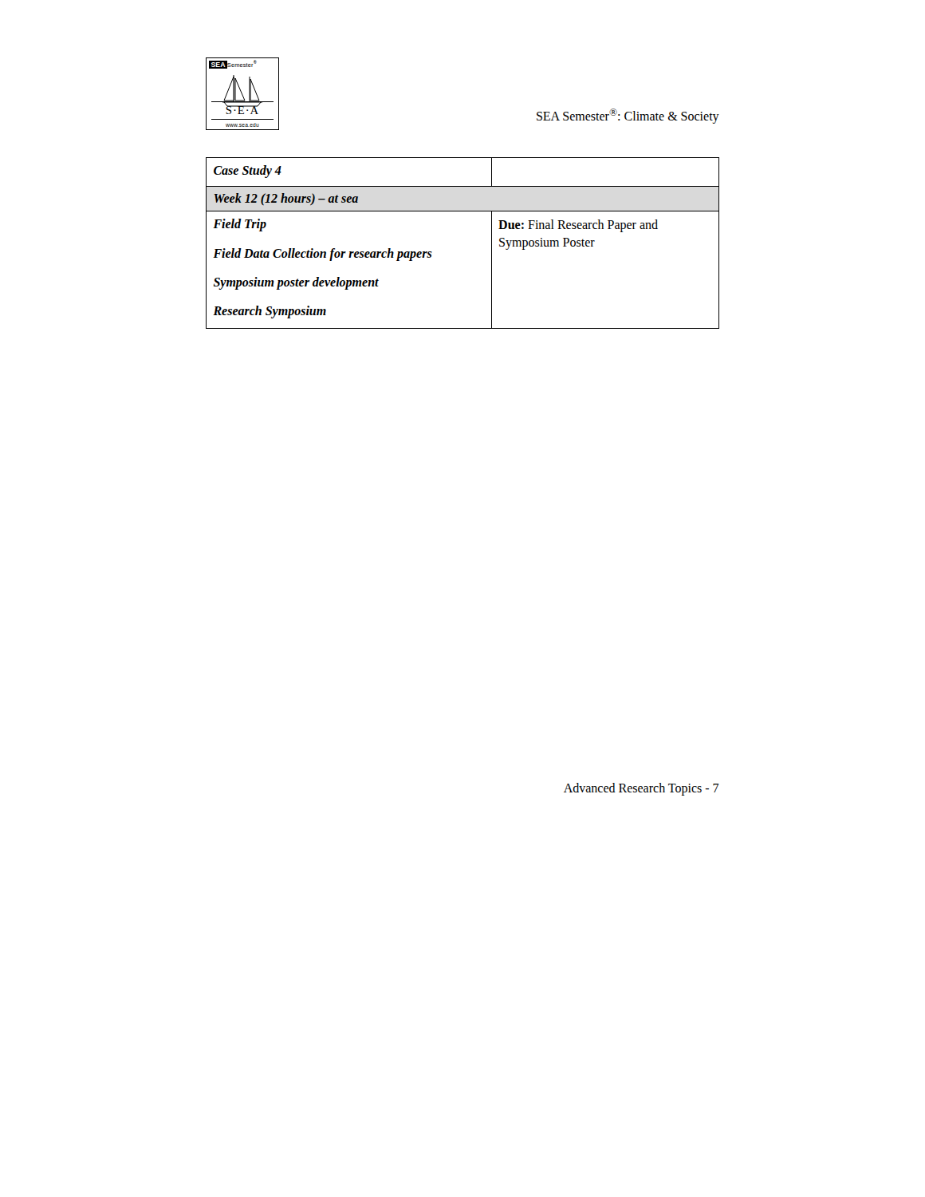SEA Semester®
S·E·A
www.sea.edu
SEA Semester®: Climate & Society
| Case Study 4 | |
| Week 12 (12 hours) – at sea |
| Field Trip Field Data Collection for research papers Symposium poster development Research Symposium | Due: Final Research Paper and Symposium Poster |
Advanced Research Topics - 7